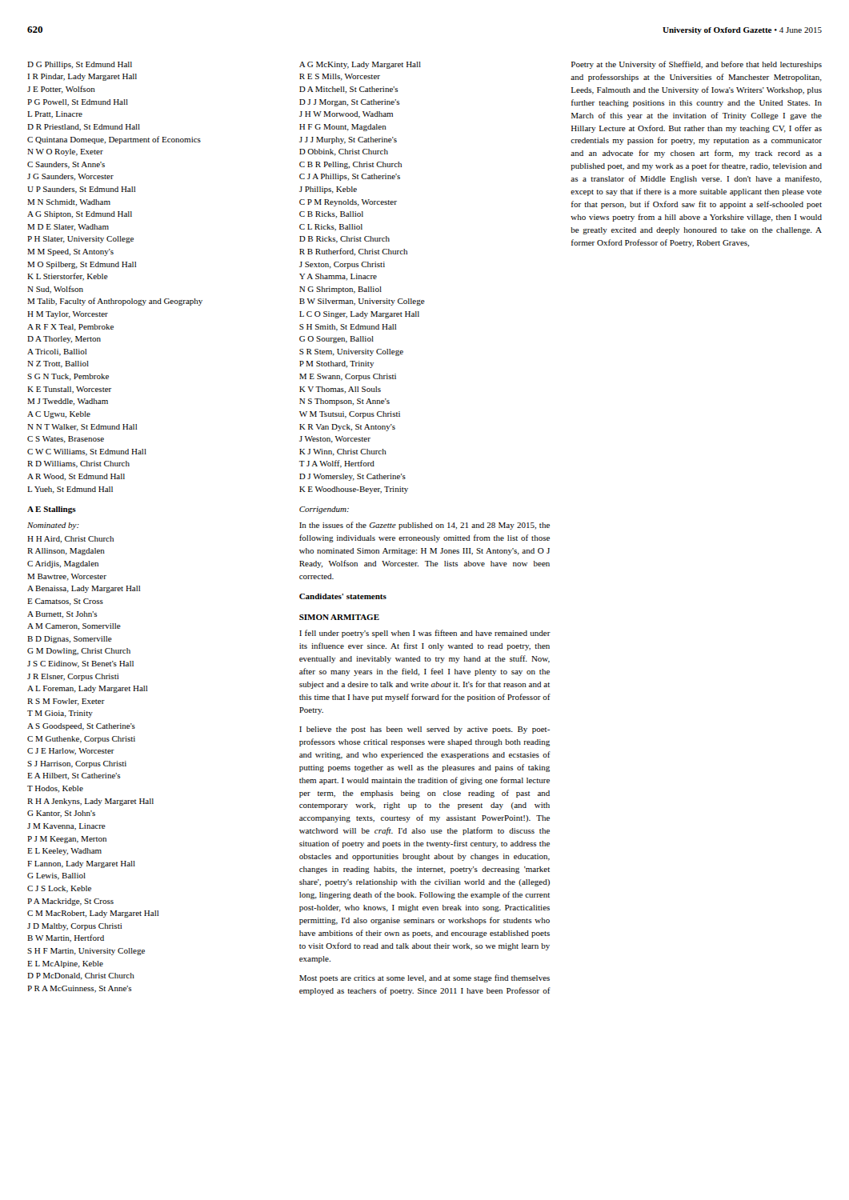620 University of Oxford Gazette • 4 June 2015
D G Phillips, St Edmund Hall
I R Pindar, Lady Margaret Hall
J E Potter, Wolfson
P G Powell, St Edmund Hall
L Pratt, Linacre
D R Priestland, St Edmund Hall
C Quintana Domeque, Department of Economics
N W O Royle, Exeter
C Saunders, St Anne's
J G Saunders, Worcester
U P Saunders, St Edmund Hall
M N Schmidt, Wadham
A G Shipton, St Edmund Hall
M D E Slater, Wadham
P H Slater, University College
M M Speed, St Antony's
M O Spilberg, St Edmund Hall
K L Stierstorfer, Keble
N Sud, Wolfson
M Talib, Faculty of Anthropology and Geography
H M Taylor, Worcester
A R F X Teal, Pembroke
D A Thorley, Merton
A Tricoli, Balliol
N Z Trott, Balliol
S G N Tuck, Pembroke
K E Tunstall, Worcester
M J Tweddle, Wadham
A C Ugwu, Keble
N N T Walker, St Edmund Hall
C S Wates, Brasenose
C W C Williams, St Edmund Hall
R D Williams, Christ Church
A R Wood, St Edmund Hall
L Yueh, St Edmund Hall
A E Stallings
Nominated by:
H H Aird, Christ Church
R Allinson, Magdalen
C Aridjis, Magdalen
M Bawtree, Worcester
A Benaissa, Lady Margaret Hall
E Camatsos, St Cross
A Burnett, St John's
A M Cameron, Somerville
B D Dignas, Somerville
G M Dowling, Christ Church
J S C Eidinow, St Benet's Hall
J R Elsner, Corpus Christi
A L Foreman, Lady Margaret Hall
R S M Fowler, Exeter
T M Gioia, Trinity
A S Goodspeed, St Catherine's
C M Guthenke, Corpus Christi
C J E Harlow, Worcester
S J Harrison, Corpus Christi
E A Hilbert, St Catherine's
T Hodos, Keble
R H A Jenkyns, Lady Margaret Hall
G Kantor, St John's
J M Kavenna, Linacre
P J M Keegan, Merton
E L Keeley, Wadham
F Lannon, Lady Margaret Hall
G Lewis, Balliol
C J S Lock, Keble
P A Mackridge, St Cross
C M MacRobert, Lady Margaret Hall
J D Maltby, Corpus Christi
B W Martin, Hertford
S H F Martin, University College
E L McAlpine, Keble
D P McDonald, Christ Church
P R A McGuinness, St Anne's
A G McKinty, Lady Margaret Hall
R E S Mills, Worcester
D A Mitchell, St Catherine's
D J J Morgan, St Catherine's
J H W Morwood, Wadham
H F G Mount, Magdalen
J J J Murphy, St Catherine's
D Obbink, Christ Church
C B R Pelling, Christ Church
C J A Phillips, St Catherine's
J Phillips, Keble
C P M Reynolds, Worcester
C B Ricks, Balliol
C L Ricks, Balliol
D B Ricks, Christ Church
R B Rutherford, Christ Church
J Sexton, Corpus Christi
Y A Shamma, Linacre
N G Shrimpton, Balliol
B W Silverman, University College
L C O Singer, Lady Margaret Hall
S H Smith, St Edmund Hall
G O Sourgen, Balliol
S R Stem, University College
P M Stothard, Trinity
M E Swann, Corpus Christi
K V Thomas, All Souls
N S Thompson, St Anne's
W M Tsutsui, Corpus Christi
K R Van Dyck, St Antony's
J Weston, Worcester
K J Winn, Christ Church
T J A Wolff, Hertford
D J Womersley, St Catherine's
K E Woodhouse-Beyer, Trinity
Corrigendum:
In the issues of the Gazette published on 14, 21 and 28 May 2015, the following individuals were erroneously omitted from the list of those who nominated Simon Armitage: H M Jones III, St Antony's, and O J Ready, Wolfson and Worcester. The lists above have now been corrected.
Candidates' statements
Simon Armitage
I fell under poetry's spell when I was fifteen and have remained under its influence ever since. At first I only wanted to read poetry, then eventually and inevitably wanted to try my hand at the stuff. Now, after so many years in the field, I feel I have plenty to say on the subject and a desire to talk and write about it. It's for that reason and at this time that I have put myself forward for the position of Professor of Poetry.
I believe the post has been well served by active poets. By poet-professors whose critical responses were shaped through both reading and writing, and who experienced the exasperations and ecstasies of putting poems together as well as the pleasures and pains of taking them apart. I would maintain the tradition of giving one formal lecture per term, the emphasis being on close reading of past and contemporary work, right up to the present day (and with accompanying texts, courtesy of my assistant PowerPoint!). The watchword will be craft. I'd also use the platform to discuss the situation of poetry and poets in the twenty-first century, to address the obstacles and opportunities brought about by changes in education, changes in reading habits, the internet, poetry's decreasing 'market share', poetry's relationship with the civilian world and the (alleged) long, lingering death of the book. Following the example of the current post-holder, who knows, I might even break into song. Practicalities permitting, I'd also organise seminars or workshops for students who have ambitions of their own as poets, and encourage established poets to visit Oxford to read and talk about their work, so we might learn by example.
Most poets are critics at some level, and at some stage find themselves employed as teachers of poetry. Since 2011 I have been Professor of Poetry at the University of Sheffield, and before that held lectureships and professorships at the Universities of Manchester Metropolitan, Leeds, Falmouth and the University of Iowa's Writers' Workshop, plus further teaching positions in this country and the United States. In March of this year at the invitation of Trinity College I gave the Hillary Lecture at Oxford. But rather than my teaching CV, I offer as credentials my passion for poetry, my reputation as a communicator and an advocate for my chosen art form, my track record as a published poet, and my work as a poet for theatre, radio, television and as a translator of Middle English verse. I don't have a manifesto, except to say that if there is a more suitable applicant then please vote for that person, but if Oxford saw fit to appoint a self-schooled poet who views poetry from a hill above a Yorkshire village, then I would be greatly excited and deeply honoured to take on the challenge. A former Oxford Professor of Poetry, Robert Graves,